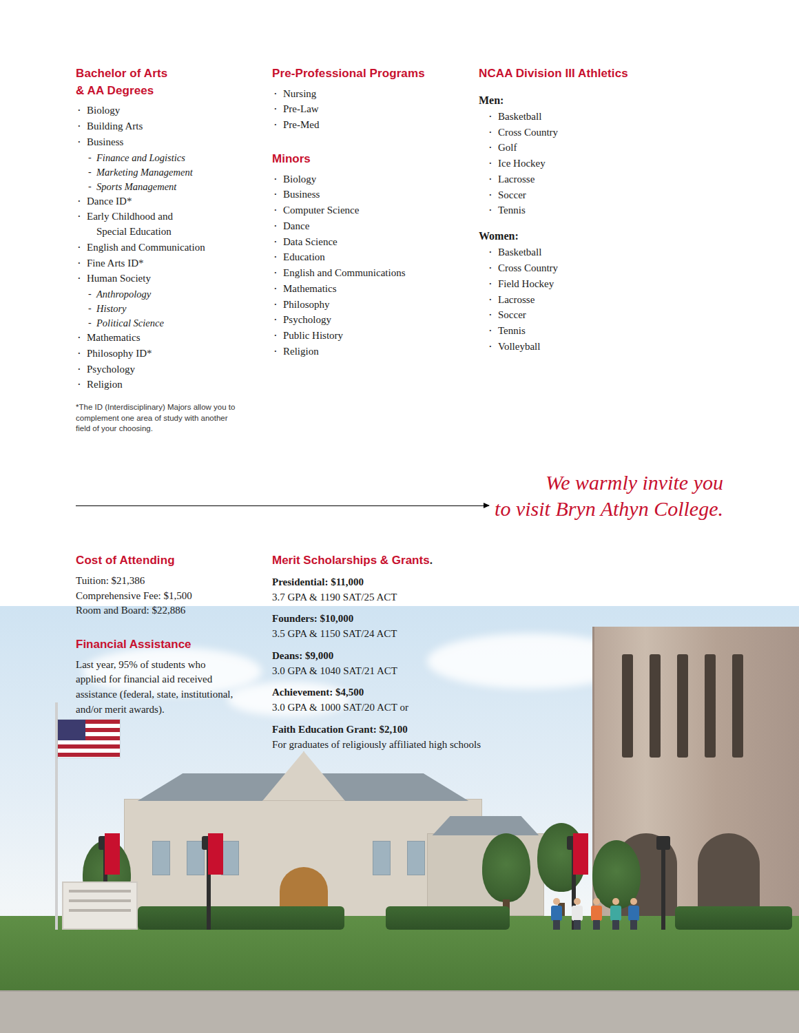Bachelor of Arts
& AA Degrees
Biology
Building Arts
Business
Finance and Logistics
Marketing Management
Sports Management
Dance ID*
Early Childhood and
Special Education
English and Communication
Fine Arts ID*
Human Society
Anthropology
History
Political Science
Mathematics
Philosophy ID*
Psychology
Religion
*The ID (Interdisciplinary) Majors allow you to complement one area of study with another field of your choosing.
Pre-Professional Programs
Nursing
Pre-Law
Pre-Med
Minors
Biology
Business
Computer Science
Dance
Data Science
Education
English and Communications
Mathematics
Philosophy
Psychology
Public History
Religion
NCAA Division III Athletics
Men:
Basketball
Cross Country
Golf
Ice Hockey
Lacrosse
Soccer
Tennis
Women:
Basketball
Cross Country
Field Hockey
Lacrosse
Soccer
Tennis
Volleyball
We warmly invite you to visit Bryn Athyn College.
Cost of Attending
Tuition: $21,386
Comprehensive Fee: $1,500
Room and Board: $22,886
Financial Assistance
Last year, 95% of students who applied for financial aid received assistance (federal, state, institutional, and/or merit awards).
Merit Scholarships & Grants.
Presidential: $11,000 3.7 GPA & 1190 SAT/25 ACT
Founders: $10,000 3.5 GPA & 1150 SAT/24 ACT
Deans: $9,000 3.0 GPA & 1040 SAT/21 ACT
Achievement: $4,500 3.0 GPA & 1000 SAT/20 ACT or
Faith Education Grant: $2,100 For graduates of religiously affiliated high schools